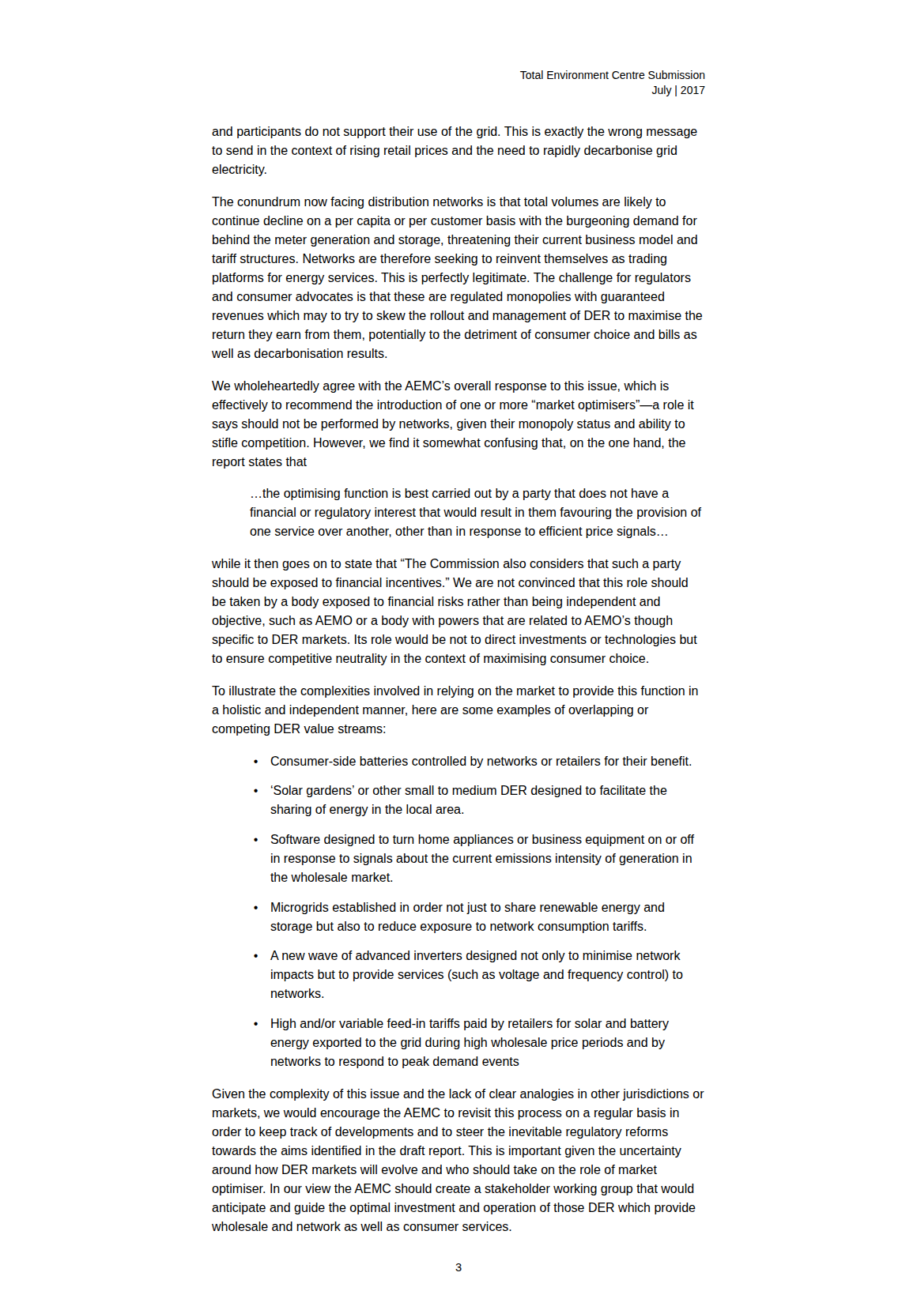Total Environment Centre Submission July | 2017
and participants do not support their use of the grid. This is exactly the wrong message to send in the context of rising retail prices and the need to rapidly decarbonise grid electricity.
The conundrum now facing distribution networks is that total volumes are likely to continue decline on a per capita or per customer basis with the burgeoning demand for behind the meter generation and storage, threatening their current business model and tariff structures. Networks are therefore seeking to reinvent themselves as trading platforms for energy services. This is perfectly legitimate. The challenge for regulators and consumer advocates is that these are regulated monopolies with guaranteed revenues which may to try to skew the rollout and management of DER to maximise the return they earn from them, potentially to the detriment of consumer choice and bills as well as decarbonisation results.
We wholeheartedly agree with the AEMC’s overall response to this issue, which is effectively to recommend the introduction of one or more “market optimisers”—a role it says should not be performed by networks, given their monopoly status and ability to stifle competition. However, we find it somewhat confusing that, on the one hand, the report states that
…the optimising function is best carried out by a party that does not have a financial or regulatory interest that would result in them favouring the provision of one service over another, other than in response to efficient price signals…
while it then goes on to state that “The Commission also considers that such a party should be exposed to financial incentives.” We are not convinced that this role should be taken by a body exposed to financial risks rather than being independent and objective, such as AEMO or a body with powers that are related to AEMO’s though specific to DER markets. Its role would be not to direct investments or technologies but to ensure competitive neutrality in the context of maximising consumer choice.
To illustrate the complexities involved in relying on the market to provide this function in a holistic and independent manner, here are some examples of overlapping or competing DER value streams:
Consumer-side batteries controlled by networks or retailers for their benefit.
‘Solar gardens’ or other small to medium DER designed to facilitate the sharing of energy in the local area.
Software designed to turn home appliances or business equipment on or off in response to signals about the current emissions intensity of generation in the wholesale market.
Microgrids established in order not just to share renewable energy and storage but also to reduce exposure to network consumption tariffs.
A new wave of advanced inverters designed not only to minimise network impacts but to provide services (such as voltage and frequency control) to networks.
High and/or variable feed-in tariffs paid by retailers for solar and battery energy exported to the grid during high wholesale price periods and by networks to respond to peak demand events
Given the complexity of this issue and the lack of clear analogies in other jurisdictions or markets, we would encourage the AEMC to revisit this process on a regular basis in order to keep track of developments and to steer the inevitable regulatory reforms towards the aims identified in the draft report. This is important given the uncertainty around how DER markets will evolve and who should take on the role of market optimiser. In our view the AEMC should create a stakeholder working group that would anticipate and guide the optimal investment and operation of those DER which provide wholesale and network as well as consumer services.
3